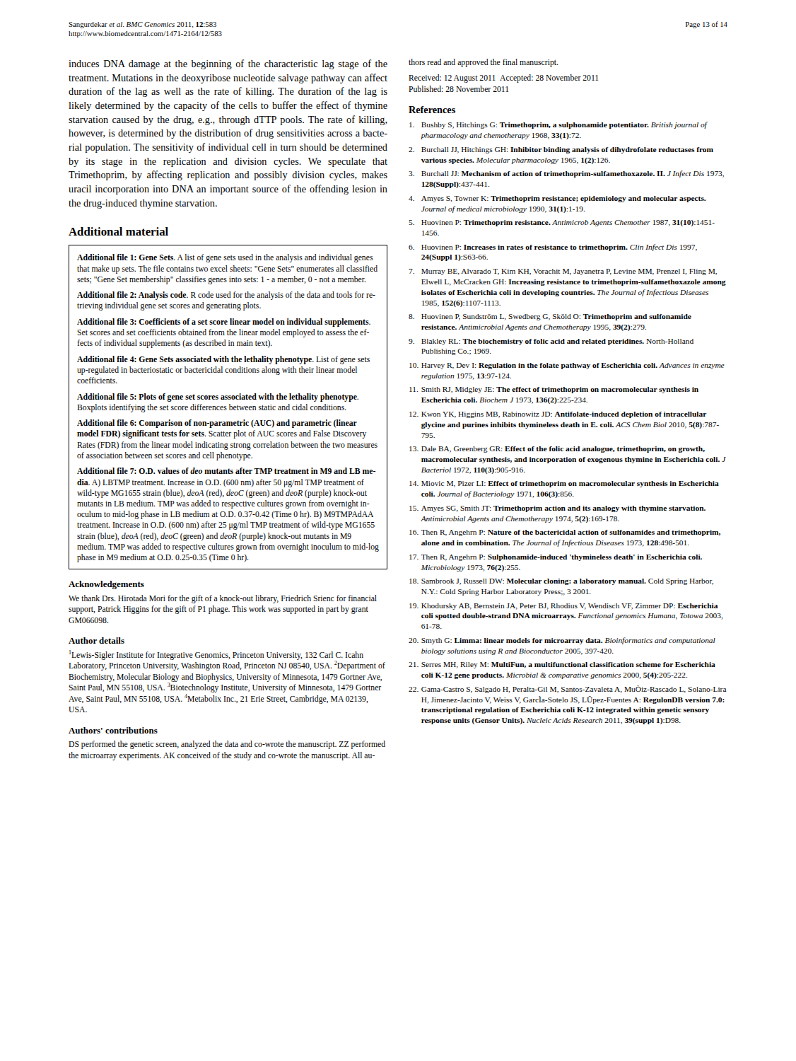Sangurdekar et al. BMC Genomics 2011, 12:583
http://www.biomedcentral.com/1471-2164/12/583
Page 13 of 14
induces DNA damage at the beginning of the characteristic lag stage of the treatment. Mutations in the deoxyribose nucleotide salvage pathway can affect duration of the lag as well as the rate of killing. The duration of the lag is likely determined by the capacity of the cells to buffer the effect of thymine starvation caused by the drug, e.g., through dTTP pools. The rate of killing, however, is determined by the distribution of drug sensitivities across a bacterial population. The sensitivity of individual cell in turn should be determined by its stage in the replication and division cycles. We speculate that Trimethoprim, by affecting replication and possibly division cycles, makes uracil incorporation into DNA an important source of the offending lesion in the drug-induced thymine starvation.
Additional material
Additional file 1: Gene Sets. A list of gene sets used in the analysis and individual genes that make up sets. The file contains two excel sheets: "Gene Sets" enumerates all classified sets; "Gene Set membership" classifies genes into sets: 1 - a member, 0 - not a member.
Additional file 2: Analysis code. R code used for the analysis of the data and tools for retrieving individual gene set scores and generating plots.
Additional file 3: Coefficients of a set score linear model on individual supplements. Set scores and set coefficients obtained from the linear model employed to assess the effects of individual supplements (as described in main text).
Additional file 4: Gene Sets associated with the lethality phenotype. List of gene sets up-regulated in bacteriostatic or bactericidal conditions along with their linear model coefficients.
Additional file 5: Plots of gene set scores associated with the lethality phenotype. Boxplots identifying the set score differences between static and cidal conditions.
Additional file 6: Comparison of non-parametric (AUC) and parametric (linear model FDR) significant tests for sets. Scatter plot of AUC scores and False Discovery Rates (FDR) from the linear model indicating strong correlation between the two measures of association between set scores and cell phenotype.
Additional file 7: O.D. values of deo mutants after TMP treatment in M9 and LB media. A) LBTMP treatment. Increase in O.D. (600 nm) after 50 μg/ml TMP treatment of wild-type MG1655 strain (blue), deoA (red), deoC (green) and deoR (purple) knock-out mutants in LB medium. TMP was added to respective cultures grown from overnight inoculum to mid-log phase in LB medium at O.D. 0.37-0.42 (Time 0 hr). B) M9TMPAdAA treatment. Increase in O.D. (600 nm) after 25 μg/ml TMP treatment of wild-type MG1655 strain (blue), deoA (red), deoC (green) and deoR (purple) knock-out mutants in M9 medium. TMP was added to respective cultures grown from overnight inoculum to mid-log phase in M9 medium at O.D. 0.25-0.35 (Time 0 hr).
Acknowledgements
We thank Drs. Hirotada Mori for the gift of a knock-out library, Friedrich Srienc for financial support, Patrick Higgins for the gift of P1 phage. This work was supported in part by grant GM066098.
Author details
1Lewis-Sigler Institute for Integrative Genomics, Princeton University, 132 Carl C. Icahn Laboratory, Princeton University, Washington Road, Princeton NJ 08540, USA. 2Department of Biochemistry, Molecular Biology and Biophysics, University of Minnesota, 1479 Gortner Ave, Saint Paul, MN 55108, USA. 3Biotechnology Institute, University of Minnesota, 1479 Gortner Ave, Saint Paul, MN 55108, USA. 4Metabolix Inc., 21 Erie Street, Cambridge, MA 02139, USA.
Authors' contributions
DS performed the genetic screen, analyzed the data and co-wrote the manuscript. ZZ performed the microarray experiments. AK conceived of the study and co-wrote the manuscript. All authors read and approved the final manuscript.
Received: 12 August 2011 Accepted: 28 November 2011
Published: 28 November 2011
References
Bushby S, Hitchings G: Trimethoprim, a sulphonamide potentiator. British journal of pharmacology and chemotherapy 1968, 33(1):72.
Burchall JJ, Hitchings GH: Inhibitor binding analysis of dihydrofolate reductases from various species. Molecular pharmacology 1965, 1(2):126.
Burchall JJ: Mechanism of action of trimethoprim-sulfamethoxazole. II. J Infect Dis 1973, 128(Suppl):437-441.
Amyes S, Towner K: Trimethoprim resistance; epidemiology and molecular aspects. Journal of medical microbiology 1990, 31(1):1-19.
Huovinen P: Trimethoprim resistance. Antimicrob Agents Chemother 1987, 31(10):1451-1456.
Huovinen P: Increases in rates of resistance to trimethoprim. Clin Infect Dis 1997, 24(Suppl 1):S63-66.
Murray BE, Alvarado T, Kim KH, Vorachit M, Jayanetra P, Levine MM, Prenzel I, Fling M, Elwell L, McCracken GH: Increasing resistance to trimethoprim-sulfamethoxazole among isolates of Escherichia coli in developing countries. The Journal of Infectious Diseases 1985, 152(6):1107-1113.
Huovinen P, Sundström L, Swedberg G, Sköld O: Trimethoprim and sulfonamide resistance. Antimicrobial Agents and Chemotherapy 1995, 39(2):279.
Blakley RL: The biochemistry of folic acid and related pteridines. North-Holland Publishing Co.; 1969.
Harvey R, Dev I: Regulation in the folate pathway of Escherichia coli. Advances in enzyme regulation 1975, 13:97-124.
Smith RJ, Midgley JE: The effect of trimethoprim on macromolecular synthesis in Escherichia coli. Biochem J 1973, 136(2):225-234.
Kwon YK, Higgins MB, Rabinowitz JD: Antifolate-induced depletion of intracellular glycine and purines inhibits thymineless death in E. coli. ACS Chem Biol 2010, 5(8):787-795.
Dale BA, Greenberg GR: Effect of the folic acid analogue, trimethoprim, on growth, macromolecular synthesis, and incorporation of exogenous thymine in Escherichia coli. J Bacteriol 1972, 110(3):905-916.
Miovic M, Pizer LI: Effect of trimethoprim on macromolecular synthesis in Escherichia coli. Journal of Bacteriology 1971, 106(3):856.
Amyes SG, Smith JT: Trimethoprim action and its analogy with thymine starvation. Antimicrobial Agents and Chemotherapy 1974, 5(2):169-178.
Then R, Angehrn P: Nature of the bactericidal action of sulfonamides and trimethoprim, alone and in combination. The Journal of Infectious Diseases 1973, 128:498-501.
Then R, Angehrn P: Sulphonamide-induced 'thymineless death' in Escherichia coli. Microbiology 1973, 76(2):255.
Sambrook J, Russell DW: Molecular cloning: a laboratory manual. Cold Spring Harbor, N.Y.: Cold Spring Harbor Laboratory Press;, 3 2001.
Khodursky AB, Bernstein JA, Peter BJ, Rhodius V, Wendisch VF, Zimmer DP: Escherichia coli spotted double-strand DNA microarrays. Functional genomics Humana, Totowa 2003, 61-78.
Smyth G: Limma: linear models for microarray data. Bioinformatics and computational biology solutions using R and Bioconductor 2005, 397-420.
Serres MH, Riley M: MultiFun, a multifunctional classification scheme for Escherichia coli K-12 gene products. Microbial & comparative genomics 2000, 5(4):205-222.
Gama-Castro S, Salgado H, Peralta-Gil M, Santos-Zavaleta A, MuÒiz-Rascado L, Solano-Lira H, Jimenez-Jacinto V, Weiss V, GarcÌa-Sotelo JS, LÛpez-Fuentes A: RegulonDB version 7.0: transcriptional regulation of Escherichia coli K-12 integrated within genetic sensory response units (Gensor Units). Nucleic Acids Research 2011, 39(suppl 1):D98.